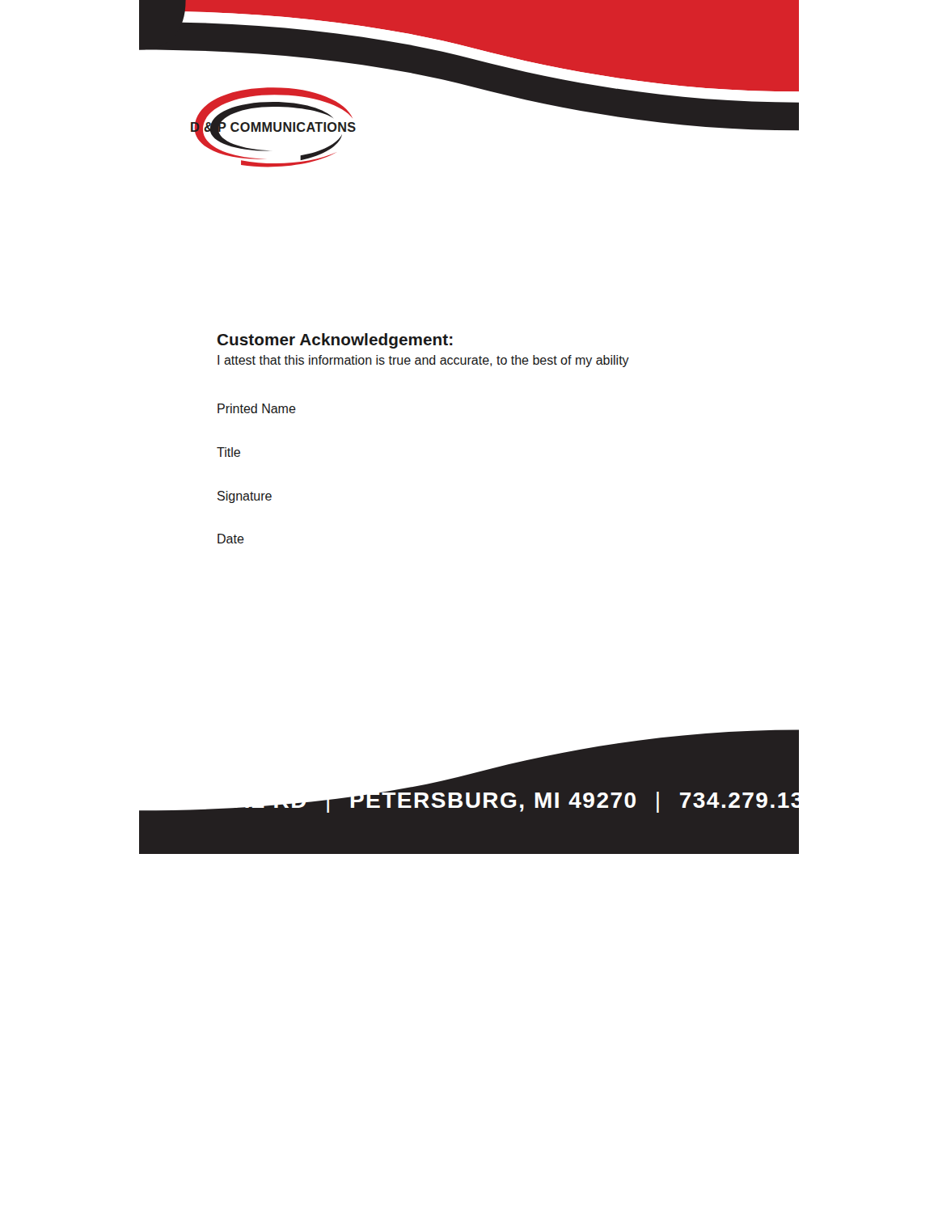D & P COMMUNICATIONS
Customer Acknowledgement:
I attest that this information is true and accurate, to the best of my ability
Printed Name
Title
Signature
Date
4200 TEAL RD|PETERSBURG, MI 49270|734.279.1339